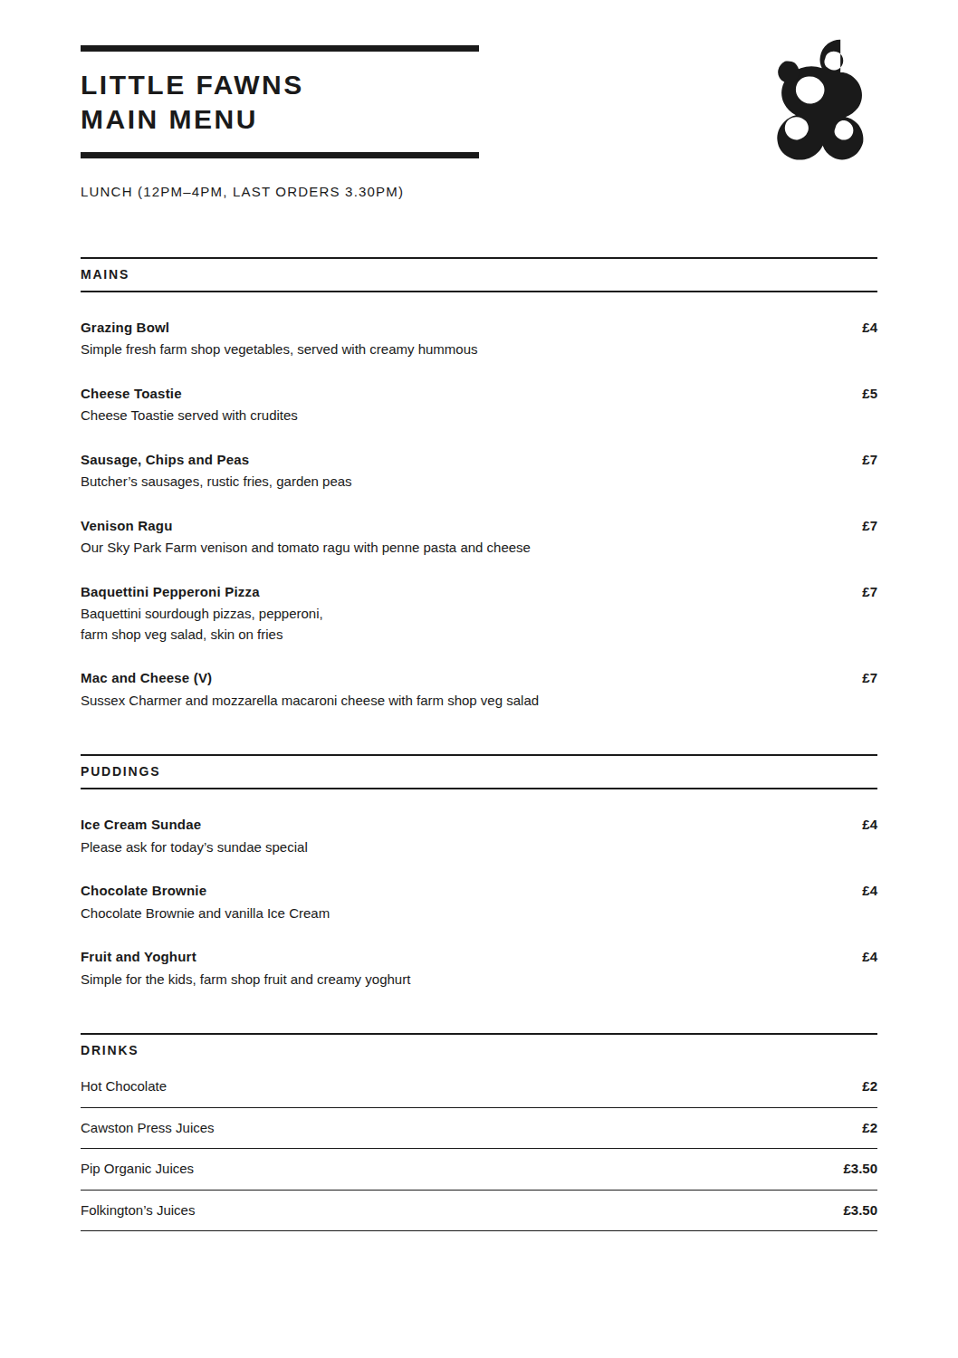Little Fawns
Main Menu
LUNCH (12PM–4PM, LAST ORDERS 3.30PM)
S monogram logo
Mains
Grazing Bowl
Simple fresh farm shop vegetables, served with creamy hummous
£4
Cheese Toastie
Cheese Toastie served with crudites
£5
Sausage, Chips and Peas
Butcher’s sausages, rustic fries, garden peas
£7
Venison Ragu
Our Sky Park Farm venison and tomato ragu with penne pasta and cheese
£7
Baquettini Pepperoni Pizza
Baquettini sourdough pizzas, pepperoni,
farm shop veg salad, skin on fries
£7
Mac and Cheese (V)
Sussex Charmer and mozzarella macaroni cheese with farm shop veg salad
£7
Puddings
Ice Cream Sundae
Please ask for today’s sundae special
£4
Chocolate Brownie
Chocolate Brownie and vanilla Ice Cream
£4
Fruit and Yoghurt
Simple for the kids, farm shop fruit and creamy yoghurt
£4
Drinks
| Hot Chocolate | £2 |
| Cawston Press Juices | £2 |
| Pip Organic Juices | £3.50 |
| Folkington’s Juices | £3.50 |